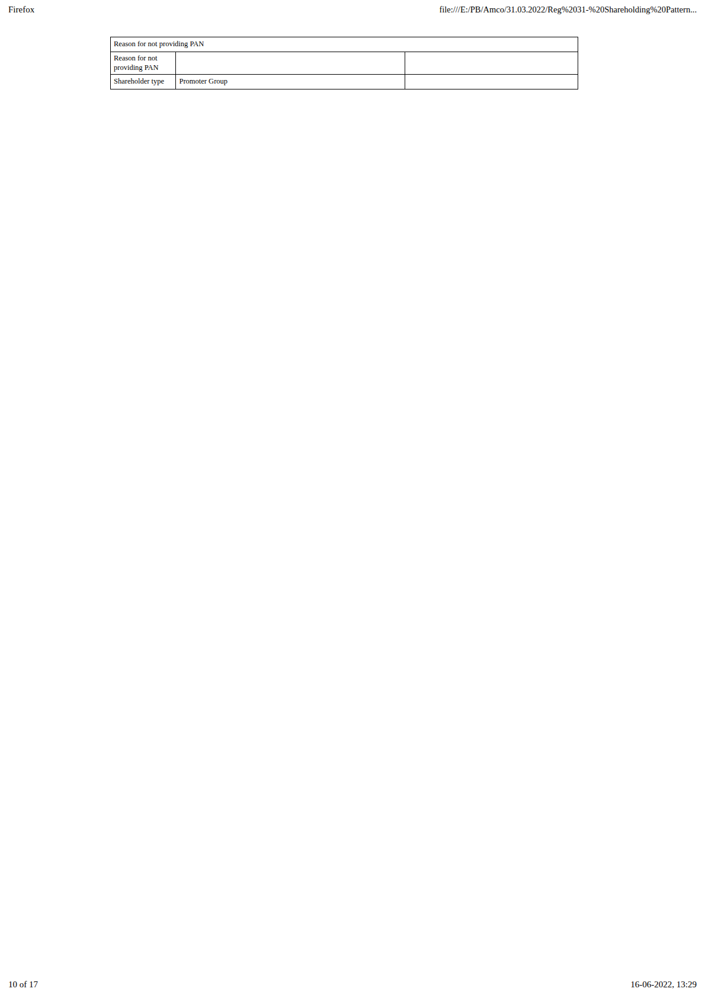Firefox file:///E:/PB/Amco/31.03.2022/Reg%2031-%20Shareholding%20Pattern...
| Reason for not providing PAN |
| Reason for not providing PAN | | |
| Shareholder type | Promoter Group | |
10 of 17 16-06-2022, 13:29